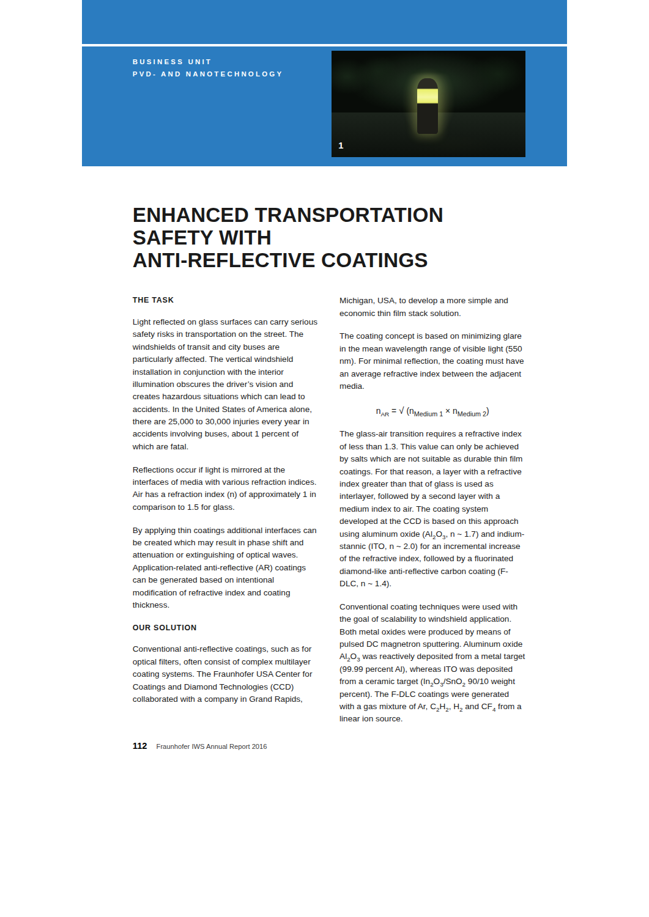Business Unit
PVD- and Nanotechnology
1
Enhanced transportation safety with
anti-reflective coatings
The task
Light reflected on glass surfaces can carry serious safety risks in transportation on the street. The windshields of transit and city buses are particularly affected. The vertical windshield installation in conjunction with the interior illumination obscures the driver’s vision and creates hazardous situations which can lead to accidents. In the United States of America alone, there are 25,000 to 30,000 injuries every year in accidents involving buses, about 1 percent of which are fatal.
Reflections occur if light is mirrored at the interfaces of media with various refraction indices. Air has a refraction index (n) of approximately 1 in comparison to 1.5 for glass.
By applying thin coatings additional interfaces can be created which may result in phase shift and attenuation or extinguishing of optical waves. Application-related anti-reflective (AR) coatings can be generated based on intentional modification of refractive index and coating thickness.
Our solution
Conventional anti-reflective coatings, such as for optical filters, often consist of complex multilayer coating systems. The Fraunhofer USA Center for Coatings and Diamond Technologies (CCD) collaborated with a company in Grand Rapids, Michigan, USA, to develop a more simple and economic thin film stack solution.
The coating concept is based on minimizing glare in the mean wavelength range of visible light (550 nm). For minimal reflection, the coating must have an average refractive index between the adjacent media.
nAR = √ (nMedium 1 × nMedium 2)
The glass-air transition requires a refractive index of less than 1.3. This value can only be achieved by salts which are not suitable as durable thin film coatings. For that reason, a layer with a refractive index greater than that of glass is used as interlayer, followed by a second layer with a medium index to air. The coating system developed at the CCD is based on this approach using aluminum oxide (Al2O3, n ~ 1.7) and indium-stannic (ITO, n ~ 2.0) for an incremental increase of the refractive index, followed by a fluorinated diamond-like anti-reflective carbon coating (F-DLC, n ~ 1.4).
Conventional coating techniques were used with the goal of scalability to windshield application. Both metal oxides were produced by means of pulsed DC magnetron sputtering. Aluminum oxide Al2O3 was reactively deposited from a metal target (99.99 percent Al), whereas ITO was deposited from a ceramic target (In2O3/SnO2 90/10 weight percent). The F-DLC coatings were generated with a gas mixture of Ar, C2H2, H2 and CF4 from a linear ion source.
112 Fraunhofer IWS Annual Report 2016